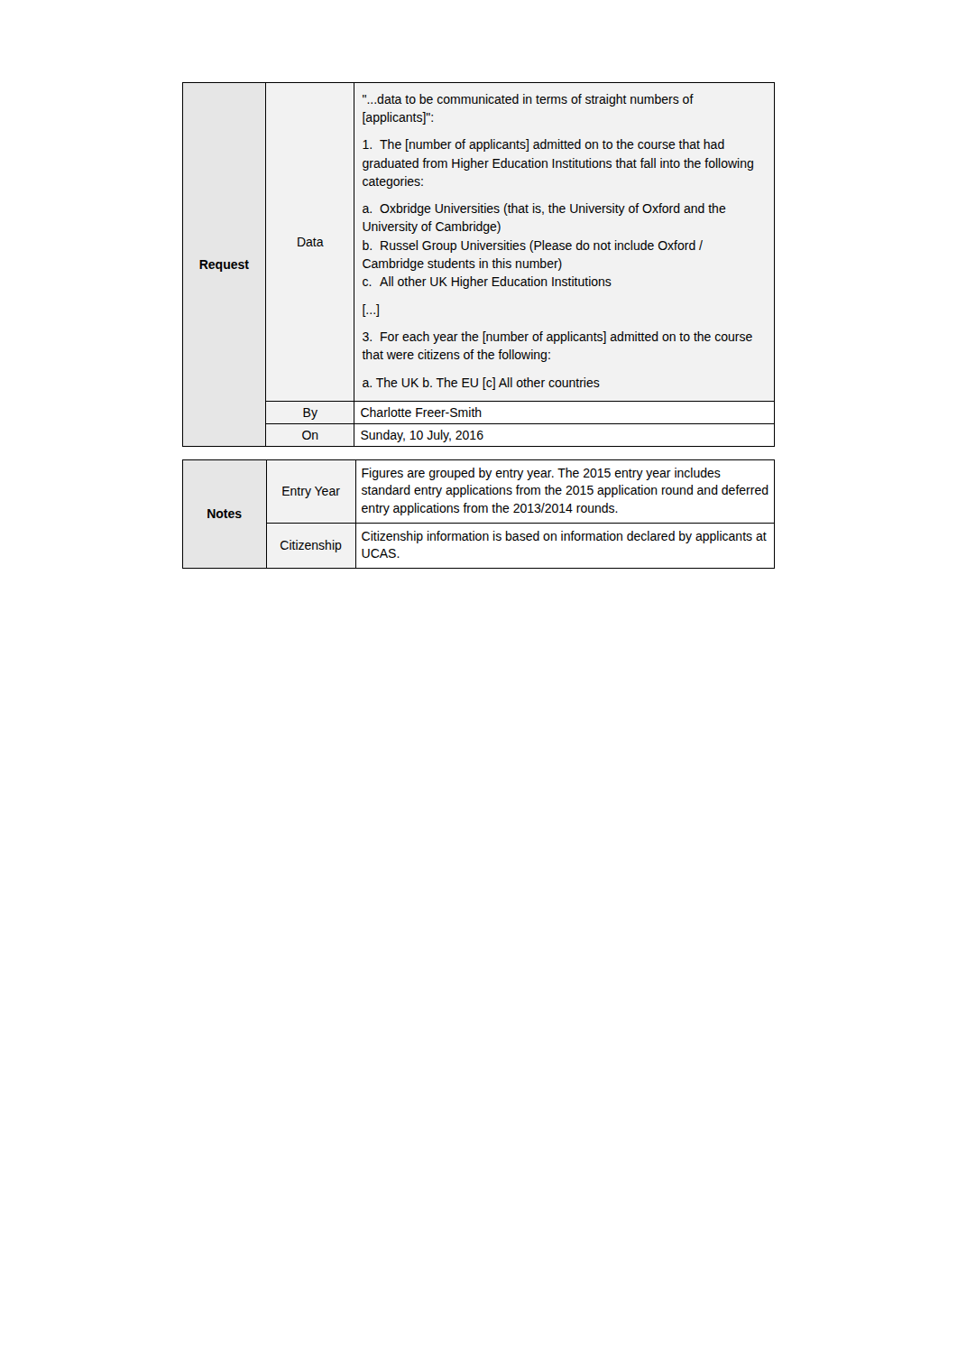| Request | Data | "...data to be communicated in terms of straight numbers of [applicants]": 1. The [number of applicants] admitted on to the course that had graduated from Higher Education Institutions that fall into the following categories: a. Oxbridge Universities (that is, the University of Oxford and the University of Cambridge) b. Russel Group Universities (Please do not include Oxford / Cambridge students in this number) c. All other UK Higher Education Institutions [...] 3. For each year the [number of applicants] admitted on to the course that were citizens of the following: a. The UK b. The EU [c] All other countries |
| By | Charlotte Freer-Smith |
| On | Sunday, 10 July, 2016 |
| Notes | Entry Year | Figures are grouped by entry year. The 2015 entry year includes standard entry applications from the 2015 application round and deferred entry applications from the 2013/2014 rounds. |
| Citizenship | Citizenship information is based on information declared by applicants at UCAS. |